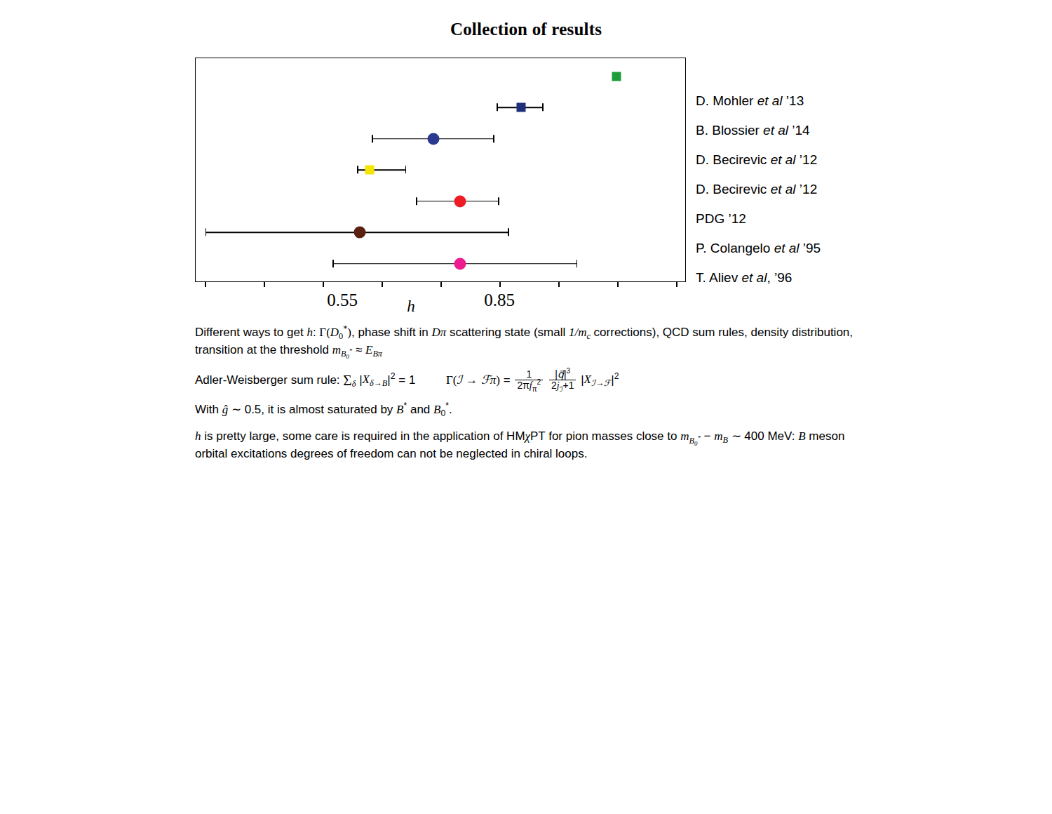Collection of results
0.55
h
0.85
D. Mohler et al ’13
B. Blossier et al ’14
D. Becirevic et al ’12
D. Becirevic et al ’12
PDG ’12
P. Colangelo et al ’95
T. Aliev et al, ’96
Different ways to get h: Γ(D0*), phase shift in Dπ scattering state (small 1/mc corrections), QCD sum rules, density distribution, transition at the threshold mB0* ≈ EBπ
Adler-Weisberger sum rule: Σδ |Xδ→B|2 = 1 Γ(ℐ → ℱπ) = 12πfπ2 |q⃗|32jℐ+1 |Xℐ→ℱ|2
With ĝ ∼ 0.5, it is almost saturated by B* and B0*.
h is pretty large, some care is required in the application of HMχ PT for pion masses close to mB0* − mB ∼ 400 MeV: B meson orbital excitations degrees of freedom can not be neglected in chiral loops.